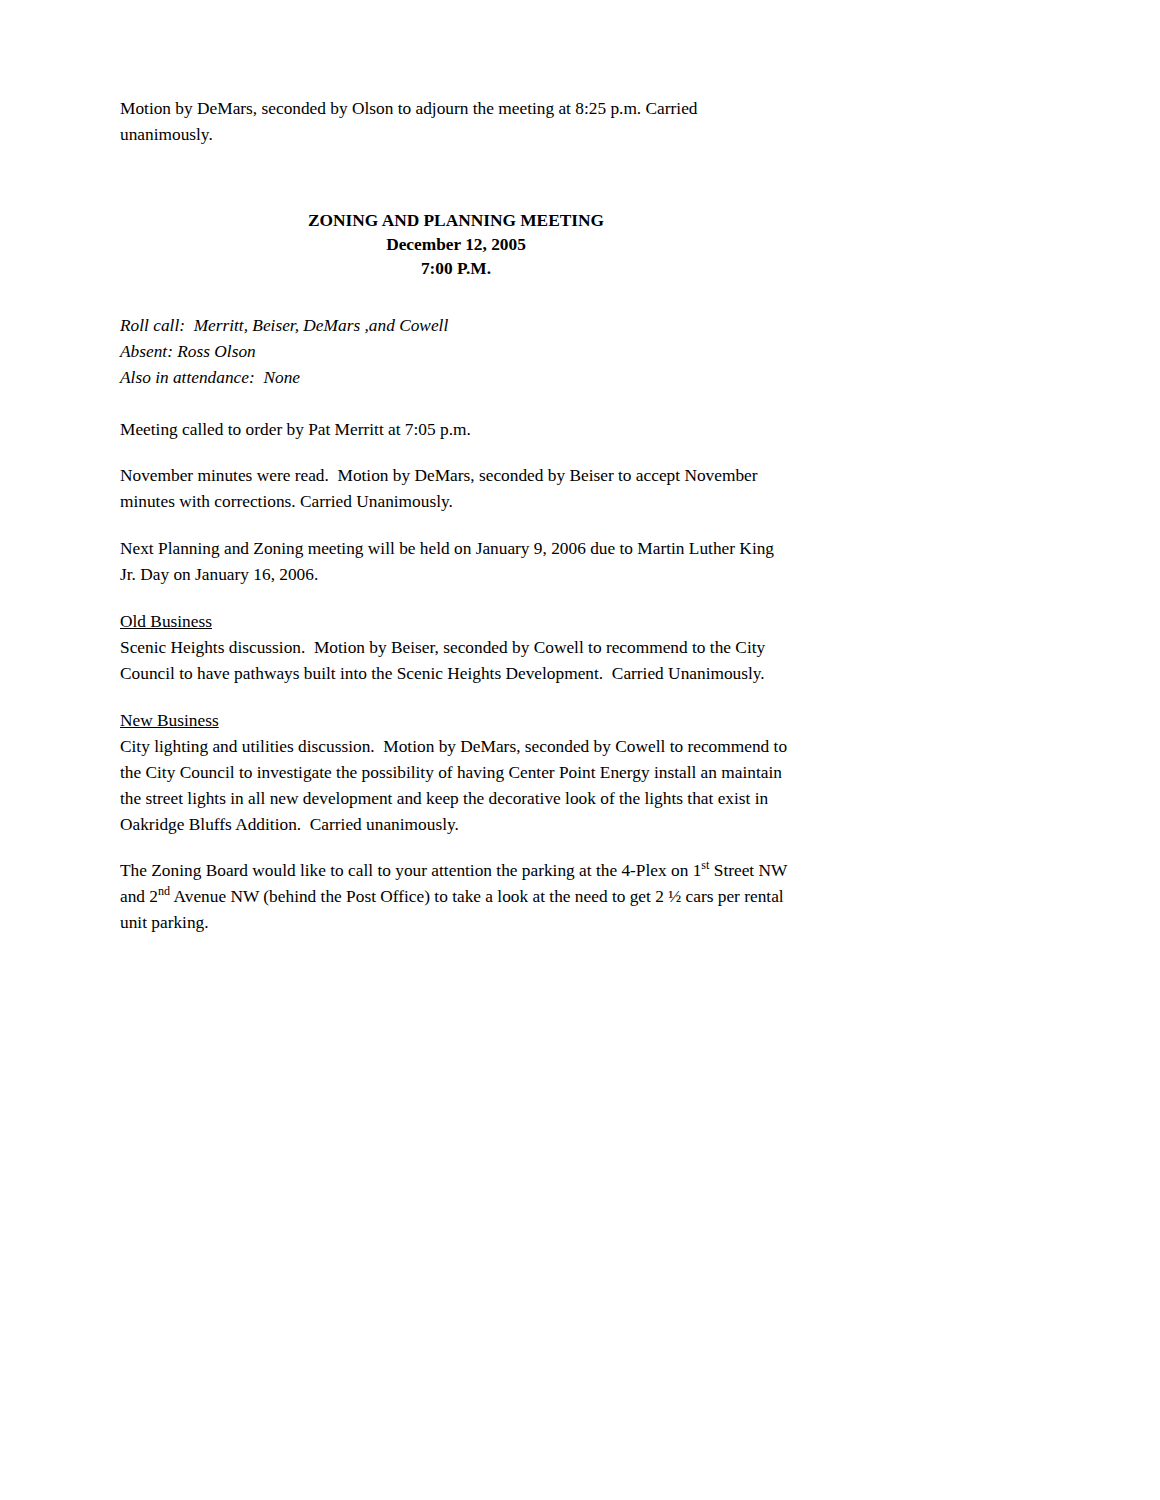Motion by DeMars, seconded by Olson to adjourn the meeting at 8:25 p.m. Carried unanimously.
ZONING AND PLANNING MEETING
December 12, 2005
7:00 P.M.
Roll call: Merritt, Beiser, DeMars ,and Cowell Absent: Ross Olson Also in attendance: None
Meeting called to order by Pat Merritt at 7:05 p.m.
November minutes were read. Motion by DeMars, seconded by Beiser to accept November minutes with corrections. Carried Unanimously.
Next Planning and Zoning meeting will be held on January 9, 2006 due to Martin Luther King Jr. Day on January 16, 2006.
Old Business
Scenic Heights discussion. Motion by Beiser, seconded by Cowell to recommend to the City Council to have pathways built into the Scenic Heights Development. Carried Unanimously.
New Business
City lighting and utilities discussion. Motion by DeMars, seconded by Cowell to recommend to the City Council to investigate the possibility of having Center Point Energy install an maintain the street lights in all new development and keep the decorative look of the lights that exist in Oakridge Bluffs Addition. Carried unanimously.
The Zoning Board would like to call to your attention the parking at the 4-Plex on 1st Street NW and 2nd Avenue NW (behind the Post Office) to take a look at the need to get 2 ½ cars per rental unit parking.